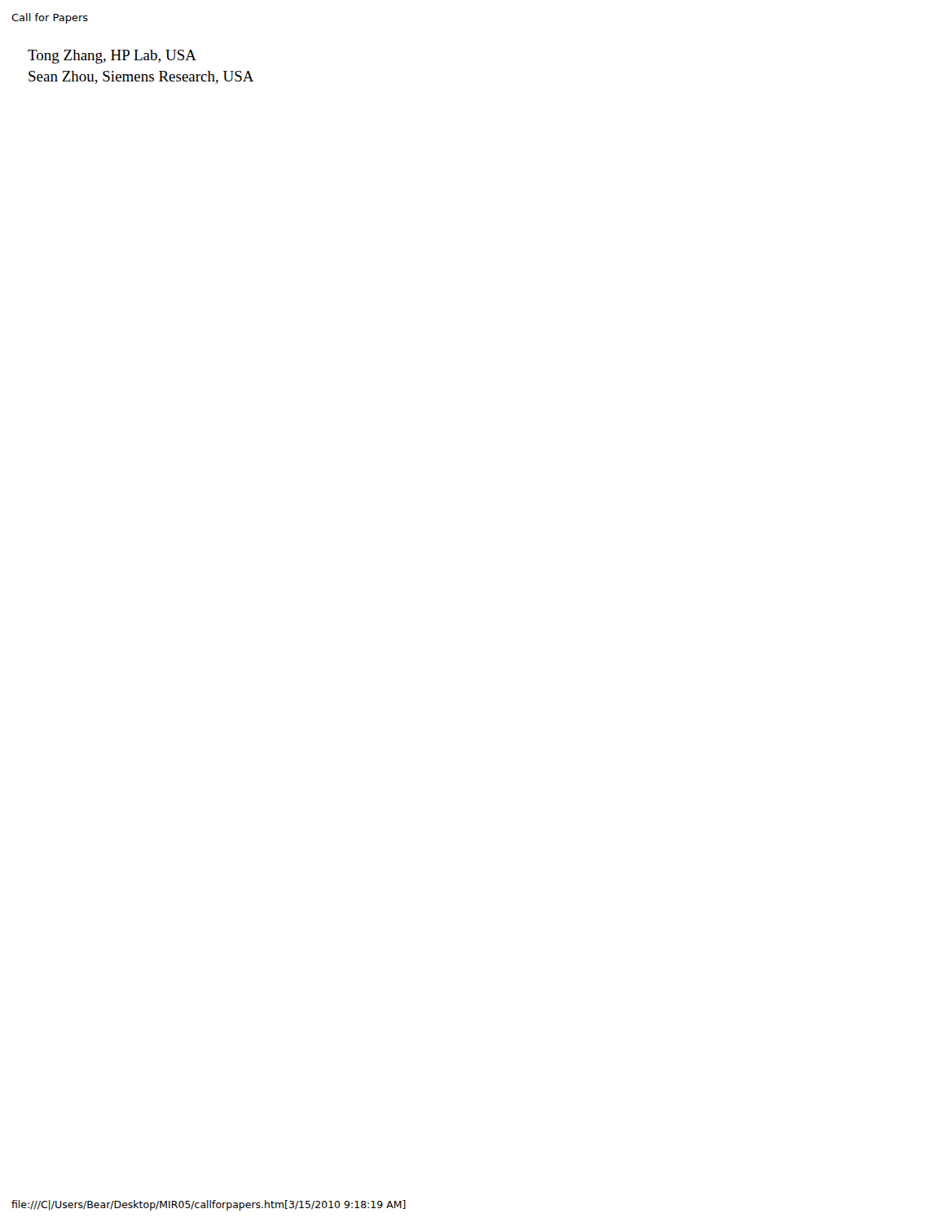Call for Papers
Tong Zhang, HP Lab, USA
Sean Zhou, Siemens Research, USA
file:///C|/Users/Bear/Desktop/MIR05/callforpapers.htm[3/15/2010 9:18:19 AM]